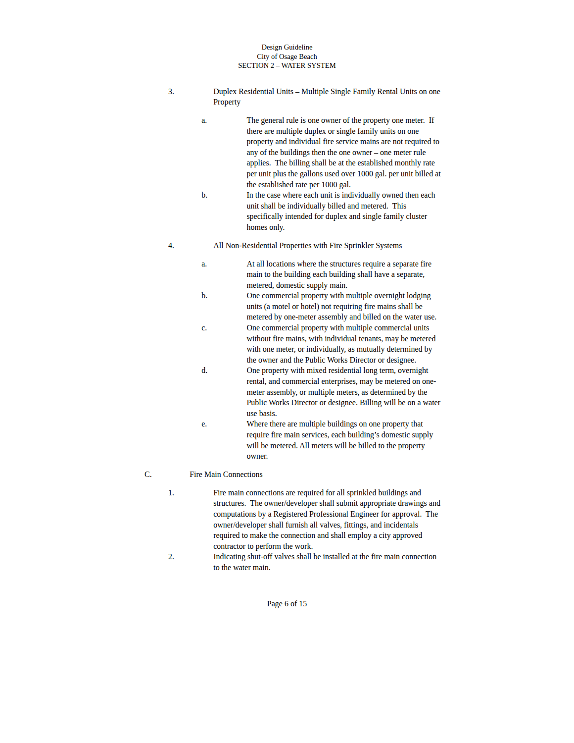Design Guideline
City of Osage Beach
SECTION 2 – WATER SYSTEM
| 3. | Duplex Residential Units – Multiple Single Family Rental Units on one Property |
| a. | The general rule is one owner of the property one meter. If there are multiple duplex or single family units on one property and individual fire service mains are not required to any of the buildings then the one owner – one meter rule applies. The billing shall be at the established monthly rate per unit plus the gallons used over 1000 gal. per unit billed at the established rate per 1000 gal. |
| b. | In the case where each unit is individually owned then each unit shall be individually billed and metered. This specifically intended for duplex and single family cluster homes only. |
| 4. | All Non-Residential Properties with Fire Sprinkler Systems |
| a. | At all locations where the structures require a separate fire main to the building each building shall have a separate, metered, domestic supply main. |
| b. | One commercial property with multiple overnight lodging units (a motel or hotel) not requiring fire mains shall be metered by one-meter assembly and billed on the water use. |
| c. | One commercial property with multiple commercial units without fire mains, with individual tenants, may be metered with one meter, or individually, as mutually determined by the owner and the Public Works Director or designee. |
| d. | One property with mixed residential long term, overnight rental, and commercial enterprises, may be metered on one-meter assembly, or multiple meters, as determined by the Public Works Director or designee. Billing will be on a water use basis. |
| e. | Where there are multiple buildings on one property that require fire main services, each building’s domestic supply will be metered. All meters will be billed to the property owner. |
| C. | Fire Main Connections |
| 1. | Fire main connections are required for all sprinkled buildings and structures. The owner/developer shall submit appropriate drawings and computations by a Registered Professional Engineer for approval. The owner/developer shall furnish all valves, fittings, and incidentals required to make the connection and shall employ a city approved contractor to perform the work. |
| 2. | Indicating shut-off valves shall be installed at the fire main connection to the water main. |
Page 6 of 15